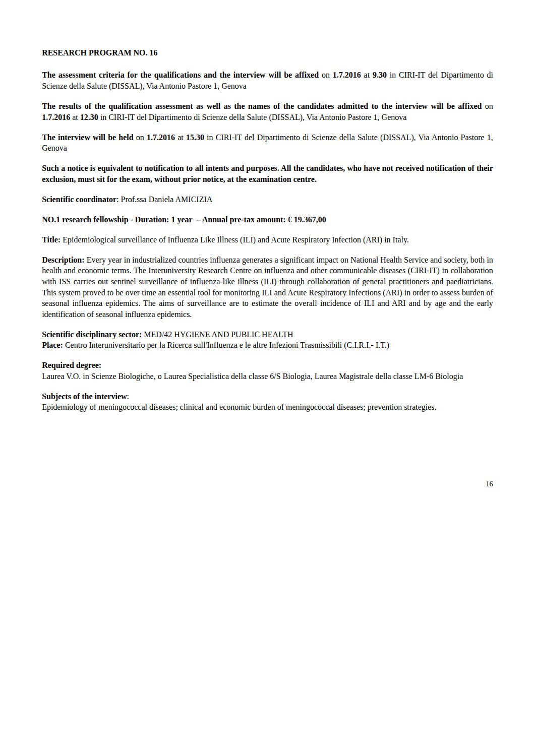RESEARCH PROGRAM NO. 16
The assessment criteria for the qualifications and the interview will be affixed on 1.7.2016 at 9.30 in CIRI-IT del Dipartimento di Scienze della Salute (DISSAL), Via Antonio Pastore 1, Genova
The results of the qualification assessment as well as the names of the candidates admitted to the interview will be affixed on 1.7.2016 at 12.30 in CIRI-IT del Dipartimento di Scienze della Salute (DISSAL), Via Antonio Pastore 1, Genova
The interview will be held on 1.7.2016 at 15.30 in CIRI-IT del Dipartimento di Scienze della Salute (DISSAL), Via Antonio Pastore 1, Genova
Such a notice is equivalent to notification to all intents and purposes. All the candidates, who have not received notification of their exclusion, must sit for the exam, without prior notice, at the examination centre.
Scientific coordinator: Prof.ssa Daniela AMICIZIA
NO.1 research fellowship - Duration: 1 year – Annual pre-tax amount: € 19.367,00
Title: Epidemiological surveillance of Influenza Like Illness (ILI) and Acute Respiratory Infection (ARI) in Italy.
Description: Every year in industrialized countries influenza generates a significant impact on National Health Service and society, both in health and economic terms. The Interuniversity Research Centre on influenza and other communicable diseases (CIRI-IT) in collaboration with ISS carries out sentinel surveillance of influenza-like illness (ILI) through collaboration of general practitioners and paediatricians. This system proved to be over time an essential tool for monitoring ILI and Acute Respiratory Infections (ARI) in order to assess burden of seasonal influenza epidemics. The aims of surveillance are to estimate the overall incidence of ILI and ARI and by age and the early identification of seasonal influenza epidemics.
Scientific disciplinary sector: MED/42 HYGIENE AND PUBLIC HEALTH
Place: Centro Interuniversitario per la Ricerca sull'Influenza e le altre Infezioni Trasmissibili (C.I.R.I.- I.T.)
Required degree:
Laurea V.O. in Scienze Biologiche, o Laurea Specialistica della classe 6/S Biologia, Laurea Magistrale della classe LM-6 Biologia
Subjects of the interview:
Epidemiology of meningococcal diseases; clinical and economic burden of meningococcal diseases; prevention strategies.
16